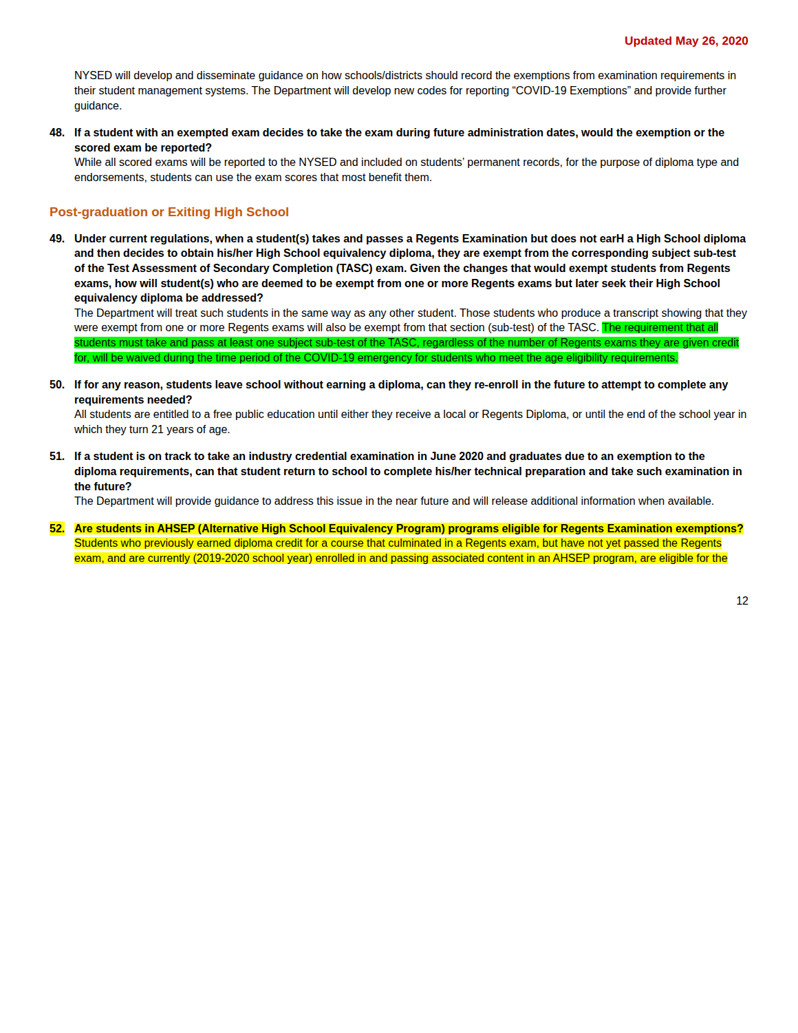Updated May 26, 2020
NYSED will develop and disseminate guidance on how schools/districts should record the exemptions from examination requirements in their student management systems. The Department will develop new codes for reporting “COVID-19 Exemptions” and provide further guidance.
48.
If a student with an exempted exam decides to take the exam during future administration dates, would the exemption or the scored exam be reported?
While all scored exams will be reported to the NYSED and included on students’ permanent records, for the purpose of diploma type and endorsements, students can use the exam scores that most benefit them.
Post-graduation or Exiting High School
49.
Under current regulations, when a student(s) takes and passes a Regents Examination but does not earH a High School diploma and then decides to obtain his/her High School equivalency diploma, they are exempt from the corresponding subject sub-test of the Test Assessment of Secondary Completion (TASC) exam. Given the changes that would exempt students from Regents exams, how will student(s) who are deemed to be exempt from one or more Regents exams but later seek their High School equivalency diploma be addressed?
The Department will treat such students in the same way as any other student. Those students who produce a transcript showing that they were exempt from one or more Regents exams will also be exempt from that section (sub-test) of the TASC. The requirement that all students must take and pass at least one subject sub-test of the TASC, regardless of the number of Regents exams they are given credit for, will be waived during the time period of the COVID-19 emergency for students who meet the age eligibility requirements.
50.
If for any reason, students leave school without earning a diploma, can they re-enroll in the future to attempt to complete any requirements needed?
All students are entitled to a free public education until either they receive a local or Regents Diploma, or until the end of the school year in which they turn 21 years of age.
51.
If a student is on track to take an industry credential examination in June 2020 and graduates due to an exemption to the diploma requirements, can that student return to school to complete his/her technical preparation and take such examination in the future?
The Department will provide guidance to address this issue in the near future and will release additional information when available.
52.
Are students in AHSEP (Alternative High School Equivalency Program) programs eligible for Regents Examination exemptions?
Students who previously earned diploma credit for a course that culminated in a Regents exam, but have not yet passed the Regents exam, and are currently (2019-2020 school year) enrolled in and passing associated content in an AHSEP program, are eligible for the
12